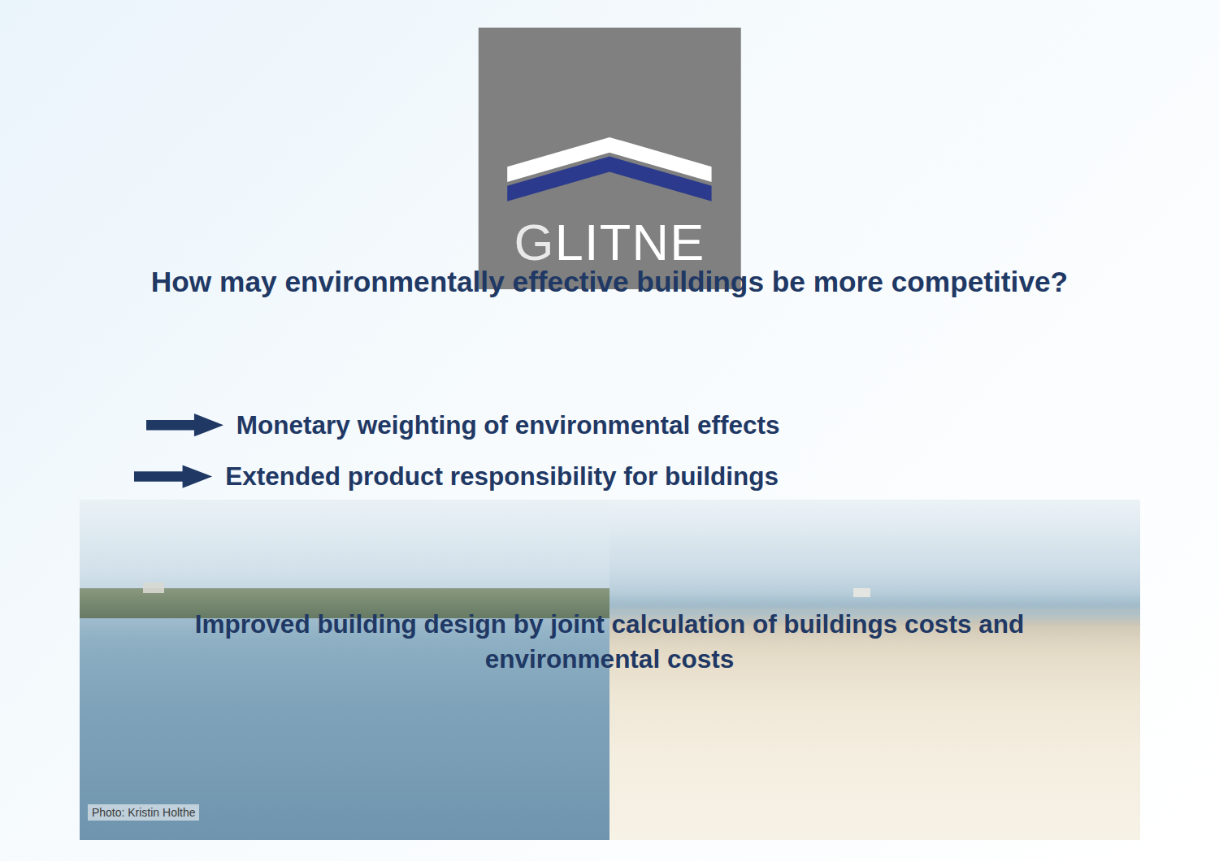GLITNE
How may environmentally effective buildings be more competitive?
Monetary weighting of environmental effects
Extended product responsibility for buildings
Improved building design by joint calculation of buildings costs and environmental costs
Photo: Kristin Holthe